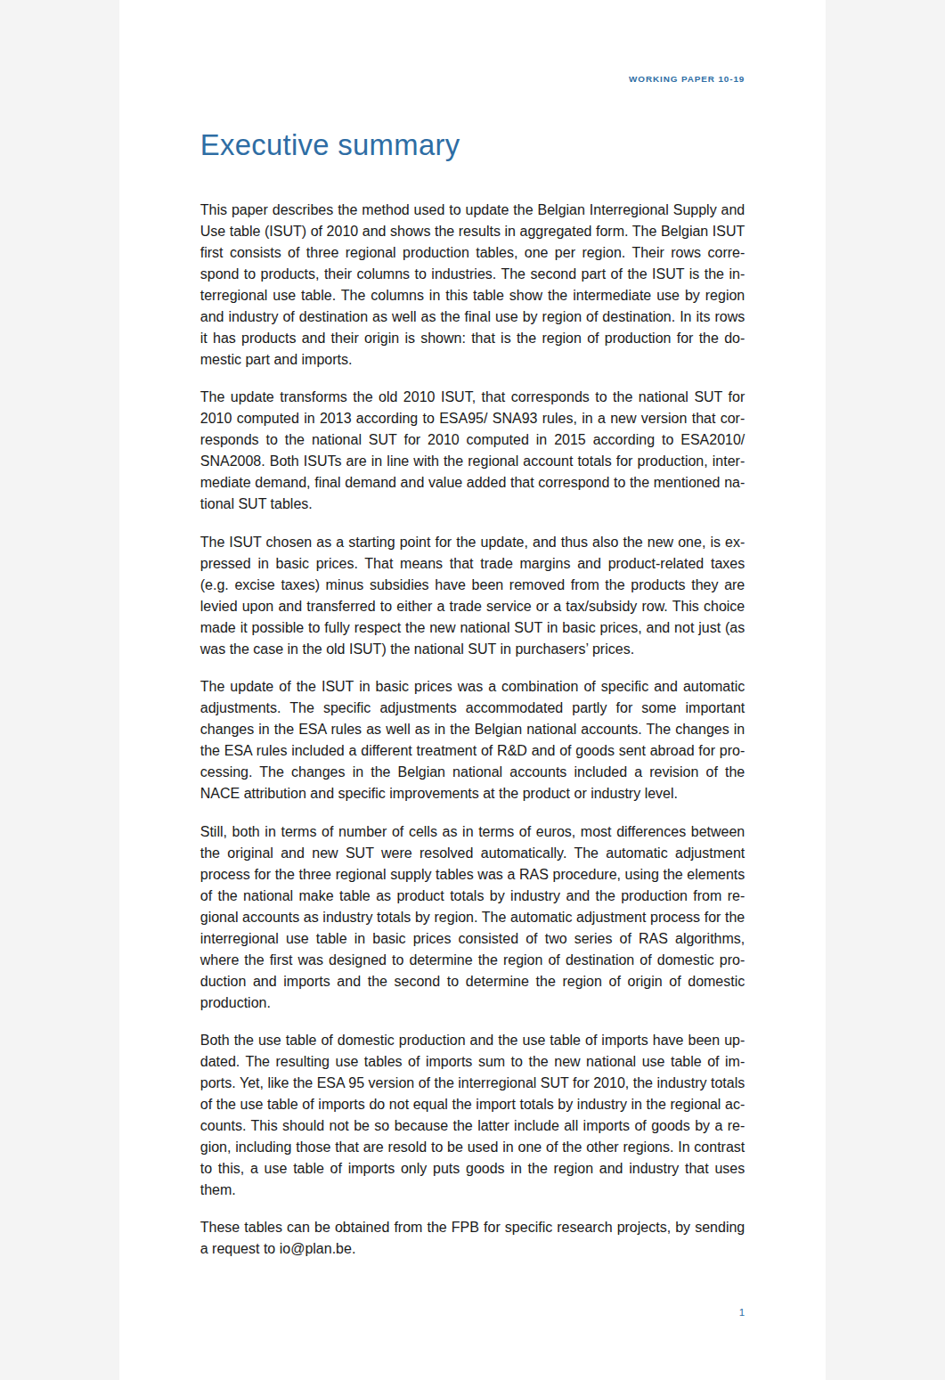Working Paper 10-19
Executive summary
This paper describes the method used to update the Belgian Interregional Supply and Use table (ISUT) of 2010 and shows the results in aggregated form. The Belgian ISUT first consists of three regional production tables, one per region. Their rows correspond to products, their columns to industries. The second part of the ISUT is the interregional use table. The columns in this table show the intermediate use by region and industry of destination as well as the final use by region of destination. In its rows it has products and their origin is shown: that is the region of production for the domestic part and imports.
The update transforms the old 2010 ISUT, that corresponds to the national SUT for 2010 computed in 2013 according to ESA95/ SNA93 rules, in a new version that corresponds to the national SUT for 2010 computed in 2015 according to ESA2010/ SNA2008. Both ISUTs are in line with the regional account totals for production, intermediate demand, final demand and value added that correspond to the mentioned national SUT tables.
The ISUT chosen as a starting point for the update, and thus also the new one, is expressed in basic prices. That means that trade margins and product-related taxes (e.g. excise taxes) minus subsidies have been removed from the products they are levied upon and transferred to either a trade service or a tax/subsidy row. This choice made it possible to fully respect the new national SUT in basic prices, and not just (as was the case in the old ISUT) the national SUT in purchasers’ prices.
The update of the ISUT in basic prices was a combination of specific and automatic adjustments. The specific adjustments accommodated partly for some important changes in the ESA rules as well as in the Belgian national accounts. The changes in the ESA rules included a different treatment of R&D and of goods sent abroad for processing. The changes in the Belgian national accounts included a revision of the NACE attribution and specific improvements at the product or industry level.
Still, both in terms of number of cells as in terms of euros, most differences between the original and new SUT were resolved automatically. The automatic adjustment process for the three regional supply tables was a RAS procedure, using the elements of the national make table as product totals by industry and the production from regional accounts as industry totals by region. The automatic adjustment process for the interregional use table in basic prices consisted of two series of RAS algorithms, where the first was designed to determine the region of destination of domestic production and imports and the second to determine the region of origin of domestic production.
Both the use table of domestic production and the use table of imports have been updated. The resulting use tables of imports sum to the new national use table of imports. Yet, like the ESA 95 version of the interregional SUT for 2010, the industry totals of the use table of imports do not equal the import totals by industry in the regional accounts. This should not be so because the latter include all imports of goods by a region, including those that are resold to be used in one of the other regions. In contrast to this, a use table of imports only puts goods in the region and industry that uses them.
These tables can be obtained from the FPB for specific research projects, by sending a request to io@plan.be.
1